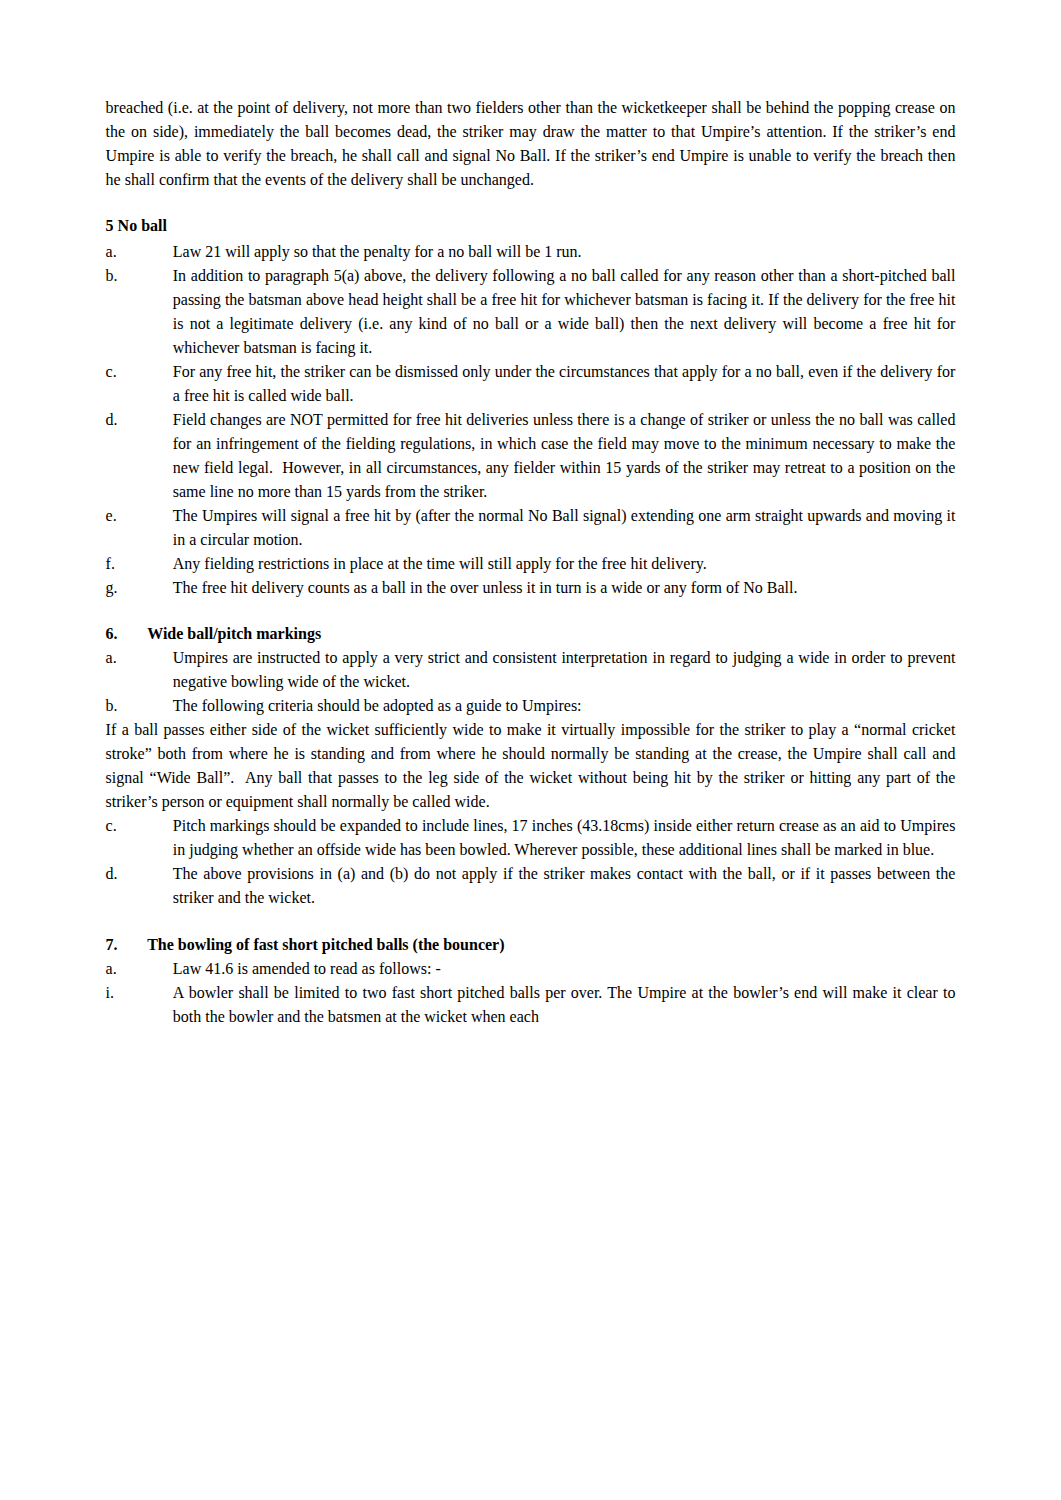breached (i.e. at the point of delivery, not more than two fielders other than the wicketkeeper shall be behind the popping crease on the on side), immediately the ball becomes dead, the striker may draw the matter to that Umpire’s attention. If the striker’s end Umpire is able to verify the breach, he shall call and signal No Ball. If the striker’s end Umpire is unable to verify the breach then he shall confirm that the events of the delivery shall be unchanged.
5 No ball
a.
Law 21 will apply so that the penalty for a no ball will be 1 run.
b.
In addition to paragraph 5(a) above, the delivery following a no ball called for any reason other than a short-pitched ball passing the batsman above head height shall be a free hit for whichever batsman is facing it. If the delivery for the free hit is not a legitimate delivery (i.e. any kind of no ball or a wide ball) then the next delivery will become a free hit for whichever batsman is facing it.
c.
For any free hit, the striker can be dismissed only under the circumstances that apply for a no ball, even if the delivery for a free hit is called wide ball.
d.
Field changes are NOT permitted for free hit deliveries unless there is a change of striker or unless the no ball was called for an infringement of the fielding regulations, in which case the field may move to the minimum necessary to make the new field legal. However, in all circumstances, any fielder within 15 yards of the striker may retreat to a position on the same line no more than 15 yards from the striker.
e.
The Umpires will signal a free hit by (after the normal No Ball signal) extending one arm straight upwards and moving it in a circular motion.
f.
Any fielding restrictions in place at the time will still apply for the free hit delivery.
g.
The free hit delivery counts as a ball in the over unless it in turn is a wide or any form of No Ball.
6.
Wide ball/pitch markings
a.
Umpires are instructed to apply a very strict and consistent interpretation in regard to judging a wide in order to prevent negative bowling wide of the wicket.
b.
The following criteria should be adopted as a guide to Umpires:
If a ball passes either side of the wicket sufficiently wide to make it virtually impossible for the striker to play a “normal cricket stroke” both from where he is standing and from where he should normally be standing at the crease, the Umpire shall call and signal “Wide Ball”. Any ball that passes to the leg side of the wicket without being hit by the striker or hitting any part of the striker’s person or equipment shall normally be called wide.
c.
Pitch markings should be expanded to include lines, 17 inches (43.18cms) inside either return crease as an aid to Umpires in judging whether an offside wide has been bowled. Wherever possible, these additional lines shall be marked in blue.
d.
The above provisions in (a) and (b) do not apply if the striker makes contact with the ball, or if it passes between the striker and the wicket.
7.
The bowling of fast short pitched balls (the bouncer)
a.
Law 41.6 is amended to read as follows: -
i.
A bowler shall be limited to two fast short pitched balls per over. The Umpire at the bowler’s end will make it clear to both the bowler and the batsmen at the wicket when each